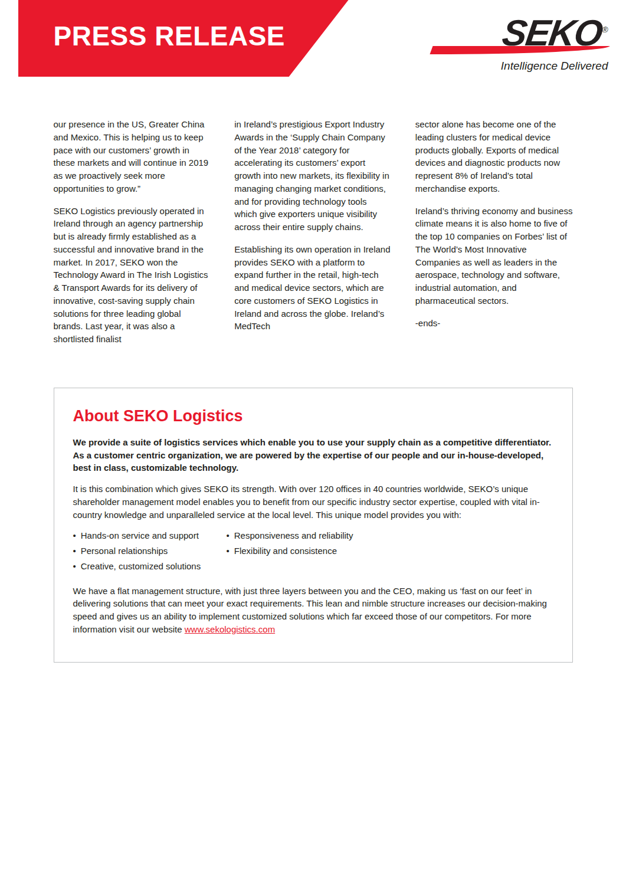PRESS RELEASE
SEKO®
Intelligence Delivered
our presence in the US, Greater China and Mexico. This is helping us to keep pace with our customers’ growth in these markets and will continue in 2019 as we proactively seek more opportunities to grow.”
SEKO Logistics previously operated in Ireland through an agency partnership but is already firmly established as a successful and innovative brand in the market. In 2017, SEKO won the Technology Award in The Irish Logistics & Transport Awards for its delivery of innovative, cost-saving supply chain solutions for three leading global brands. Last year, it was also a shortlisted finalist
in Ireland’s prestigious Export Industry Awards in the ‘Supply Chain Company of the Year 2018’ category for accelerating its customers’ export growth into new markets, its flexibility in managing changing market conditions, and for providing technology tools which give exporters unique visibility across their entire supply chains.
Establishing its own operation in Ireland provides SEKO with a platform to expand further in the retail, high-tech and medical device sectors, which are core customers of SEKO Logistics in Ireland and across the globe. Ireland’s MedTech
sector alone has become one of the leading clusters for medical device products globally. Exports of medical devices and diagnostic products now represent 8% of Ireland’s total merchandise exports.
Ireland’s thriving economy and business climate means it is also home to five of the top 10 companies on Forbes’ list of The World’s Most Innovative Companies as well as leaders in the aerospace, technology and software, industrial automation, and pharmaceutical sectors.
-ends-
About SEKO Logistics
We provide a suite of logistics services which enable you to use your supply chain as a competitive differentiator. As a customer centric organization, we are powered by the expertise of our people and our in-house-developed, best in class, customizable technology.
It is this combination which gives SEKO its strength. With over 120 offices in 40 countries worldwide, SEKO’s unique shareholder management model enables you to benefit from our specific industry sector expertise, coupled with vital in-country knowledge and unparalleled service at the local level. This unique model provides you with:
Hands-on service and support
Personal relationships
Creative, customized solutions
Responsiveness and reliability
Flexibility and consistence
We have a flat management structure, with just three layers between you and the CEO, making us ‘fast on our feet’ in delivering solutions that can meet your exact requirements. This lean and nimble structure increases our decision-making speed and gives us an ability to implement customized solutions which far exceed those of our competitors. For more information visit our website www.sekologistics.com